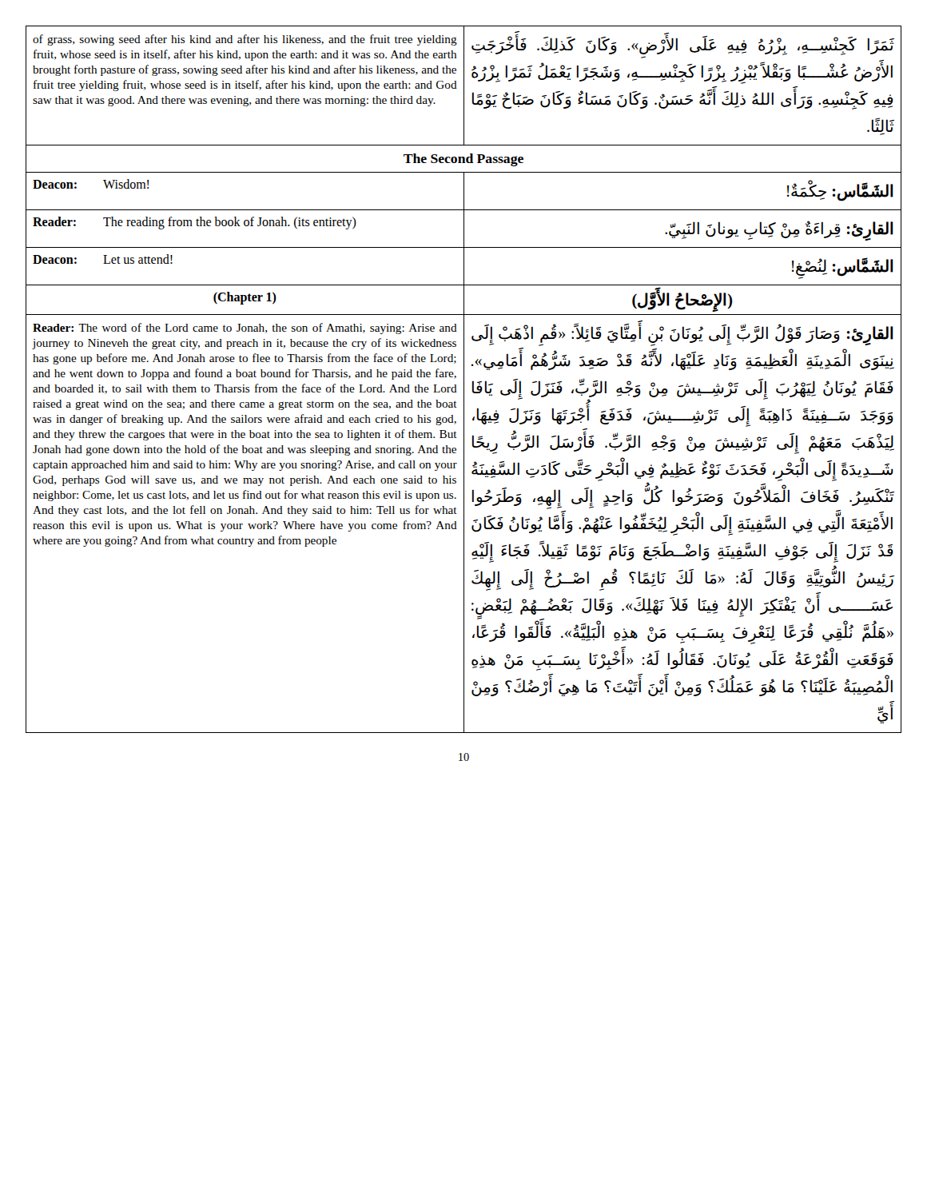| of grass, sowing seed after his kind and after his likeness, and the fruit tree yielding fruit, whose seed is in itself, after his kind, upon the earth: and it was so. And the earth brought forth pasture of grass, sowing seed after his kind and after his likeness, and the fruit tree yielding fruit, whose seed is in itself, after his kind, upon the earth: and God saw that it was good. And there was evening, and there was morning: the third day. | ثَمَرًا كَجِنْسِــهِ، بِزْرُهُ فِيهِ عَلَى الأَرْضِ». وَكَانَ كَذلِكَ. فَأَخْرَجَتِ الأَرْضُ عُشْــــبًا وَبَقْلاً يُبْزِرُ بِزْرًا كَجِنْسِــــهِ، وَشَجَرًا يَعْمَلُ ثَمَرًا بِزْرُهُ فِيهِ كَجِنْسِهِ. وَرَأَى اللهُ ذلِكَ أَنَّهُ حَسَنٌ. وَكَانَ مَسَاءٌ وَكَانَ صَبَاحٌ يَوْمًا ثَالِثًا. |
| The Second Passage |
| Deacon: Wisdom! | الشَمَّاس: حِكْمَةٌ! |
| Reader: The reading from the book of Jonah. (its entirety) | القارِئ: قِراءَةٌ مِنْ كِتابِ يونانَ النَبِيّ. |
| Deacon: Let us attend! | الشَمَّاس: لِنُصْغِ! |
| (Chapter 1) | (الإِصْحاحُ الأَوَّل) |
| Reader: The word of the Lord came to Jonah, the son of Amathi, saying: Arise and journey to Nineveh the great city, and preach in it, because the cry of its wickedness has gone up before me. And Jonah arose to flee to Tharsis from the face of the Lord; and he went down to Joppa and found a boat bound for Tharsis, and he paid the fare, and boarded it, to sail with them to Tharsis from the face of the Lord. And the Lord raised a great wind on the sea; and there came a great storm on the sea, and the boat was in danger of breaking up. And the sailors were afraid and each cried to his god, and they threw the cargoes that were in the boat into the sea to lighten it of them. But Jonah had gone down into the hold of the boat and was sleeping and snoring. And the captain approached him and said to him: Why are you snoring? Arise, and call on your God, perhaps God will save us, and we may not perish. And each one said to his neighbor: Come, let us cast lots, and let us find out for what reason this evil is upon us. And they cast lots, and the lot fell on Jonah. And they said to him: Tell us for what reason this evil is upon us. What is your work? Where have you come from? And where are you going? And from what country and from people | القارِئ: وَصَارَ قَوْلُ الرَّبِّ إِلَى يُونَانَ بْنِ أَمِتَّايَ قَائِلاً: «قُمِ اذْهَبْ إِلَى نِينَوَى الْمَدِينَةِ الْعَظِيمَةِ وَنَادِ عَلَيْهَا، لأَنَّهُ قَدْ صَعِدَ شَرُّهُمْ أَمَامِي». فَقَامَ يُونَانُ لِيَهْرُبَ إِلَى تَرْشِــيشَ مِنْ وَجْهِ الرَّبِّ، فَنَزَلَ إِلَى يَافَا وَوَجَدَ سَــفِينَةً ذَاهِبَةً إِلَى تَرْشِــــيشَ، فَدَفَعَ أُجْرَتَهَا وَنَزَلَ فِيهَا، لِيَذْهَبَ مَعَهُمْ إِلَى تَرْشِيشَ مِنْ وَجْهِ الرَّبِّ. فَأَرْسَلَ الرَّبُّ رِيحًا شَــدِيدَةً إِلَى الْبَحْرِ، فَحَدَثَ نَوْءٌ عَظِيمٌ فِي الْبَحْرِ حَتَّى كَادَتِ السَّفِينَةُ تَنْكَسِرُ. فَخَافَ الْمَلاَّحُونَ وَصَرَخُوا كُلُّ وَاحِدٍ إِلَى إِلهِهِ، وَطَرَحُوا الأَمْتِعَةَ الَّتِي فِي السَّفِينَةِ إِلَى الْبَحْرِ لِيُخَفِّفُوا عَنْهُمْ. وَأَمَّا يُونَانُ فَكَانَ قَدْ نَزَلَ إِلَى جَوْفِ السَّفِينَةِ وَاضْــطَجَعَ وَنَامَ نَوْمًا ثَقِيلاً. فَجَاءَ إِلَيْهِ رَئِيسُ النُّوتِيَّةِ وَقَالَ لَهُ: «مَا لَكَ نَائِمًا؟ قُمِ اصْــرُخْ إِلَى إِلهِكَ عَسَــــــى أَنْ يَفْتَكِرَ الإِلهُ فِينَا فَلاَ نَهْلِكَ». وَقَالَ بَعْضُــهُمْ لِبَعْضٍ: «هَلُمَّ نُلْقِي قُرَعًا لِنَعْرِفَ بِسَــبَبِ مَنْ هذِهِ الْبَلِيَّةُ». فَأَلْقَوا قُرَعًا، فَوَقَعَتِ الْقُرْعَةُ عَلَى يُونَانَ. فَقَالُوا لَهُ: «أَخْبِرْنَا بِسَــبَبِ مَنْ هذِهِ الْمُصِيبَةُ عَلَيْنَا؟ مَا هُوَ عَمَلُكَ؟ وَمِنْ أَيْنَ أَتَيْتَ؟ مَا هِيَ أَرْضُكَ؟ وَمِنْ أَيِّ |
10